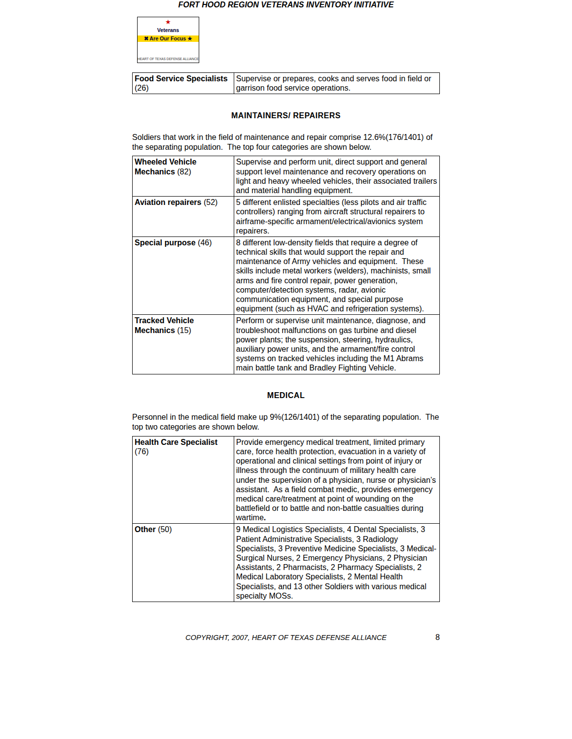FORT HOOD REGION VETERANS INVENTORY INITIATIVE
★
Veterans
✖ Are Our Focus ★
HEART OF TEXAS DEFENSE ALLIANCE
| Food Service Specialists (26) | Supervise or prepares, cooks and serves food in field or garrison food service operations. |
MAINTAINERS/ REPAIRERS
Soldiers that work in the field of maintenance and repair comprise 12.6%(176/1401) of the separating population. The top four categories are shown below.
| Wheeled Vehicle Mechanics (82) | Supervise and perform unit, direct support and general support level maintenance and recovery operations on light and heavy wheeled vehicles, their associated trailers and material handling equipment. |
| Aviation repairers (52) | 5 different enlisted specialties (less pilots and air traffic controllers) ranging from aircraft structural repairers to airframe-specific armament/electrical/avionics system repairers. |
| Special purpose (46) | 8 different low-density fields that require a degree of technical skills that would support the repair and maintenance of Army vehicles and equipment. These skills include metal workers (welders), machinists, small arms and fire control repair, power generation, computer/detection systems, radar, avionic communication equipment, and special purpose equipment (such as HVAC and refrigeration systems). |
| Tracked Vehicle Mechanics (15) | Perform or supervise unit maintenance, diagnose, and troubleshoot malfunctions on gas turbine and diesel power plants; the suspension, steering, hydraulics, auxiliary power units, and the armament/fire control systems on tracked vehicles including the M1 Abrams main battle tank and Bradley Fighting Vehicle. |
MEDICAL
Personnel in the medical field make up 9%(126/1401) of the separating population. The top two categories are shown below.
| Health Care Specialist (76) | Provide emergency medical treatment, limited primary care, force health protection, evacuation in a variety of operational and clinical settings from point of injury or illness through the continuum of military health care under the supervision of a physician, nurse or physician’s assistant. As a field combat medic, provides emergency medical care/treatment at point of wounding on the battlefield or to battle and non-battle casualties during wartime . |
| Other (50) | 9 Medical Logistics Specialists, 4 Dental Specialists, 3 Patient Administrative Specialists, 3 Radiology Specialists, 3 Preventive Medicine Specialists, 3 Medical-Surgical Nurses, 2 Emergency Physicians, 2 Physician Assistants, 2 Pharmacists, 2 Pharmacy Specialists, 2 Medical Laboratory Specialists, 2 Mental Health Specialists, and 13 other Soldiers with various medical specialty MOSs. |
COPYRIGHT, 2007, HEART OF TEXAS DEFENSE ALLIANCE
8